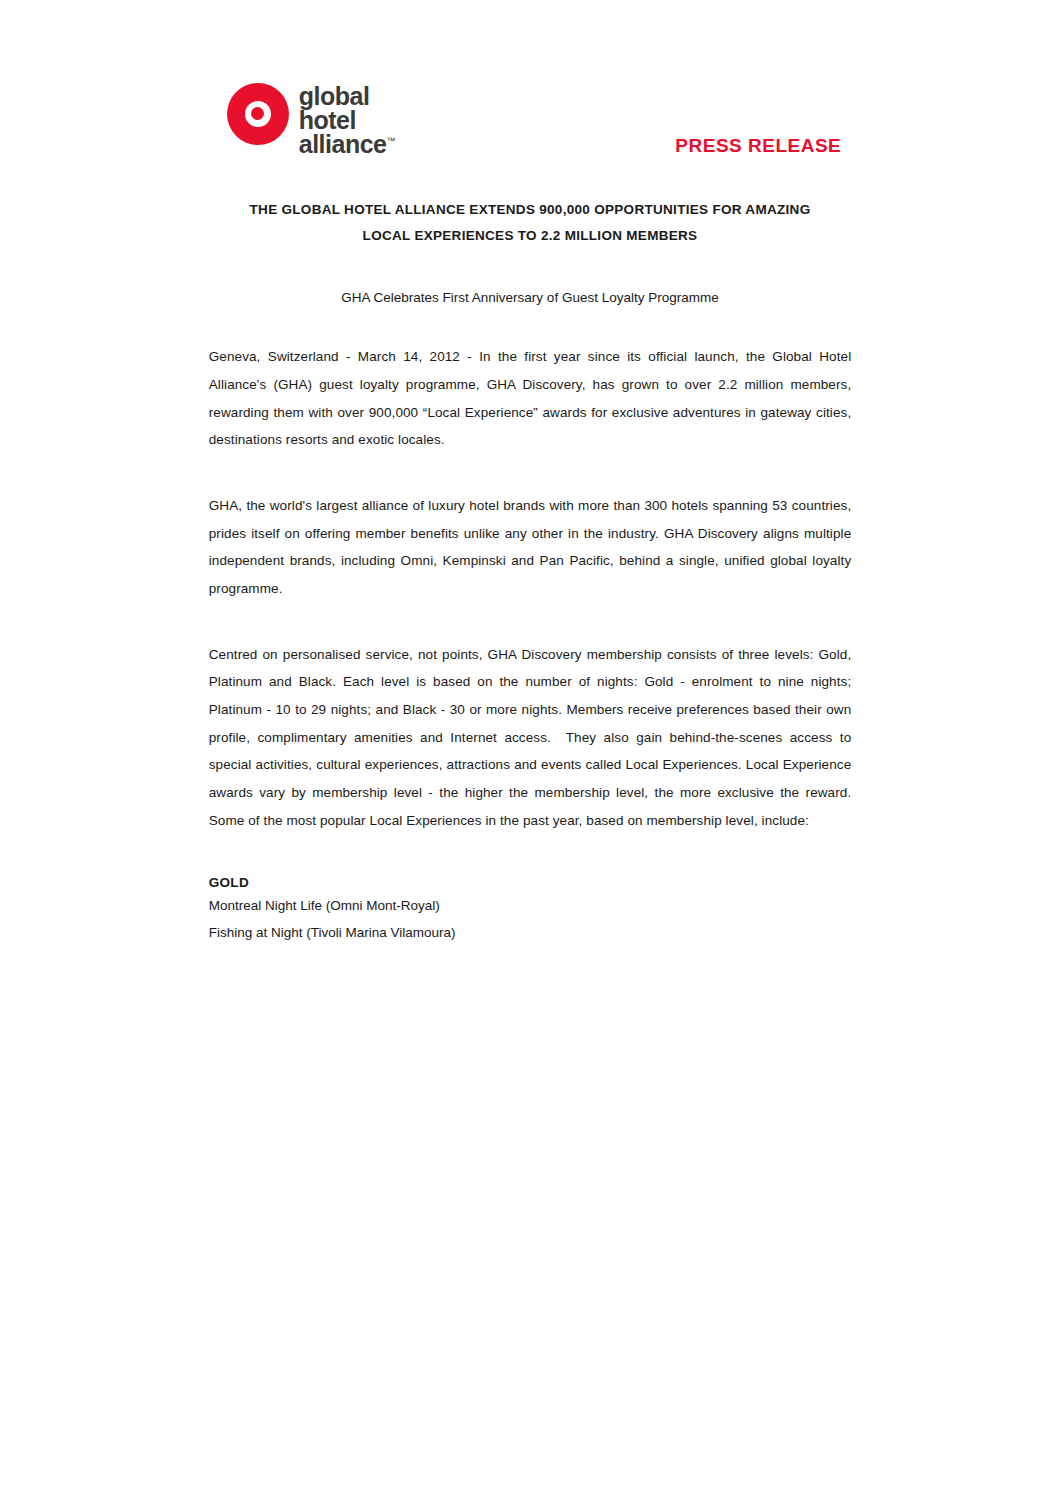global
hotel
alliance™
PRESS RELEASE
The Global Hotel Alliance extends 900,000 opportunities for amazing local experiences to 2.2 million members
GHA Celebrates First Anniversary of Guest Loyalty Programme
Geneva, Switzerland - March 14, 2012 - In the first year since its official launch, the Global Hotel Alliance's (GHA) guest loyalty programme, GHA Discovery, has grown to over 2.2 million members, rewarding them with over 900,000 “Local Experience” awards for exclusive adventures in gateway cities, destinations resorts and exotic locales.
GHA, the world's largest alliance of luxury hotel brands with more than 300 hotels spanning 53 countries, prides itself on offering member benefits unlike any other in the industry. GHA Discovery aligns multiple independent brands, including Omni, Kempinski and Pan Pacific, behind a single, unified global loyalty programme.
Centred on personalised service, not points, GHA Discovery membership consists of three levels: Gold, Platinum and Black. Each level is based on the number of nights: Gold - enrolment to nine nights; Platinum - 10 to 29 nights; and Black - 30 or more nights. Members receive preferences based their own profile, complimentary amenities and Internet access. They also gain behind-the-scenes access to special activities, cultural experiences, attractions and events called Local Experiences. Local Experience awards vary by membership level - the higher the membership level, the more exclusive the reward. Some of the most popular Local Experiences in the past year, based on membership level, include:
GOLD
Montreal Night Life (Omni Mont-Royal)
Fishing at Night (Tivoli Marina Vilamoura)